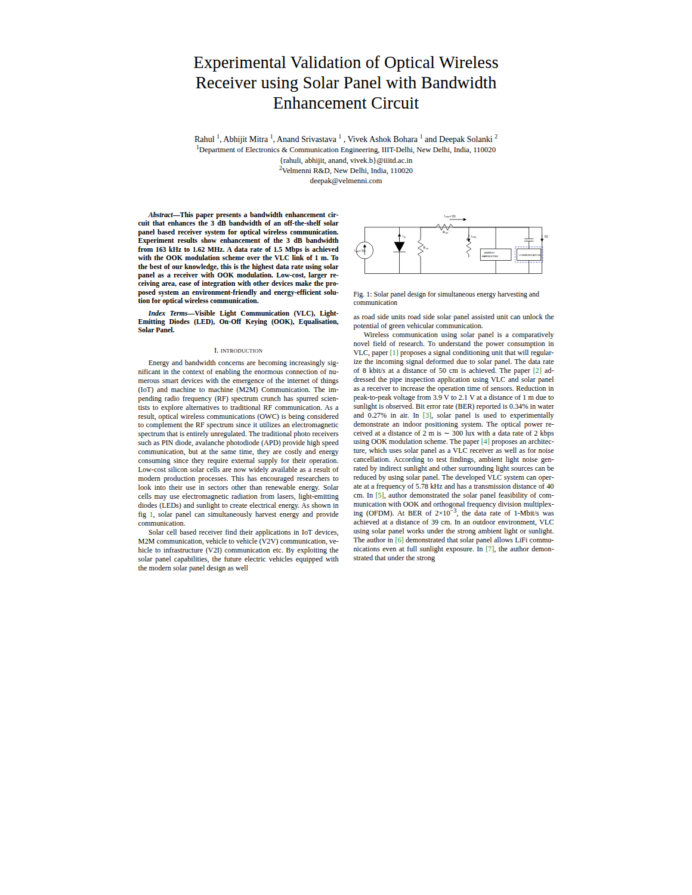Experimental Validation of Optical Wireless
Receiver using Solar Panel with Bandwidth
Enhancement Circuit
Rahul 1, Abhijit Mitra 1, Anand Srivastava 1 , Vivek Ashok Bohara 1 and Deepak Solanki 2 1Department of Electronics & Communication Engineering, IIIT-Delhi, New Delhi, India, 110020 {rahuli, abhijit, anand, vivek.b}@iiitd.ac.in 2Velmenni R&D, New Delhi, India, 110020 deepak@velmenni.com
Abstract—This paper presents a bandwidth enhancement circuit that enhances the 3 dB bandwidth of an off-the-shelf solar panel based receiver system for optical wireless communication. Experiment results show enhancement of the 3 dB bandwidth from 163 kHz to 1.62 MHz. A data rate of 1.5 Mbps is achieved with the OOK modulation scheme over the VLC link of 1 m. To the best of our knowledge, this is the highest data rate using solar panel as a receiver with OOK modulation. Low-cost, larger receiving area, ease of integration with other devices make the proposed system an environment-friendly and energy-efficient solution for optical wireless communication.
Index Terms—Visible Light Communication (VLC), Light-Emitting Diodes (LED), On-Off Keying (OOK), Equalisation, Solar Panel.
I. introduction
Energy and bandwidth concerns are becoming increasingly significant in the context of enabling the enormous connection of numerous smart devices with the emergence of the internet of things (IoT) and machine to machine (M2M) Communication. The impending radio frequency (RF) spectrum crunch has spurred scientists to explore alternatives to traditional RF communication. As a result, optical wireless communications (OWC) is being considered to complement the RF spectrum since it utilizes an electromagnetic spectrum that is entirely unregulated. The traditional photo receivers such as PIN diode, avalanche photodiode (APD) provide high speed communication, but at the same time, they are costly and energy consuming since they require external supply for their operation. Low-cost silicon solar cells are now widely available as a result of modern production processes. This has encouraged researchers to look into their use in sectors other than renewable energy. Solar cells may use electromagnetic radiation from lasers, light-emitting diodes (LEDs) and sunlight to create electrical energy. As shown in fig 1, solar panel can simultaneously harvest energy and provide communication.
Solar cell based receiver find their applications in IoT devices, M2M communication, vehicle to vehicle (V2V) communication, vehicle to infrastructure (V2I) communication etc. By exploiting the solar panel capabilities, the future electric vehicles equipped with the modern solar panel design as well
I PH + I(t) I PH + I(t) I D R sh R ST I PH I(t) ENERGY HARVESTING COMMUNICATION
Fig. 1: Solar panel design for simultaneous energy harvesting and communication
as road side units road side solar panel assisted unit can unlock the potential of green vehicular communication.
Wireless communication using solar panel is a comparatively novel field of research. To understand the power consumption in VLC, paper [1] proposes a signal conditioning unit that will regularize the incoming signal deformed due to solar panel. The data rate of 8 kbit/s at a distance of 50 cm is achieved. The paper [2] addressed the pipe inspection application using VLC and solar panel as a receiver to increase the operation time of sensors. Reduction in peak-to-peak voltage from 3.9 V to 2.1 V at a distance of 1 m due to sunlight is observed. Bit error rate (BER) reported is 0.34% in water and 0.27% in air. In [3], solar panel is used to experimentally demonstrate an indoor positioning system. The optical power received at a distance of 2 m is ∼ 300 lux with a data rate of 2 kbps using OOK modulation scheme. The paper [4] proposes an architecture, which uses solar panel as a VLC receiver as well as for noise cancellation. According to test findings, ambient light noise genrated by indirect sunlight and other surrounding light sources can be reduced by using solar panel. The developed VLC system can operate at a frequency of 5.78 kHz and has a transmission distance of 40 cm. In [5], author demonstrated the solar panel feasibility of communication with OOK and orthogonal frequency division multiplexing (OFDM). At BER of 2×10−3, the data rate of 1-Mbit/s was achieved at a distance of 39 cm. In an outdoor environment, VLC using solar panel works under the strong ambient light or sunlight. The author in [6] demonstrated that solar panel allows LiFi communications even at full sunlight exposure. In [7], the author demonstrated that under the strong